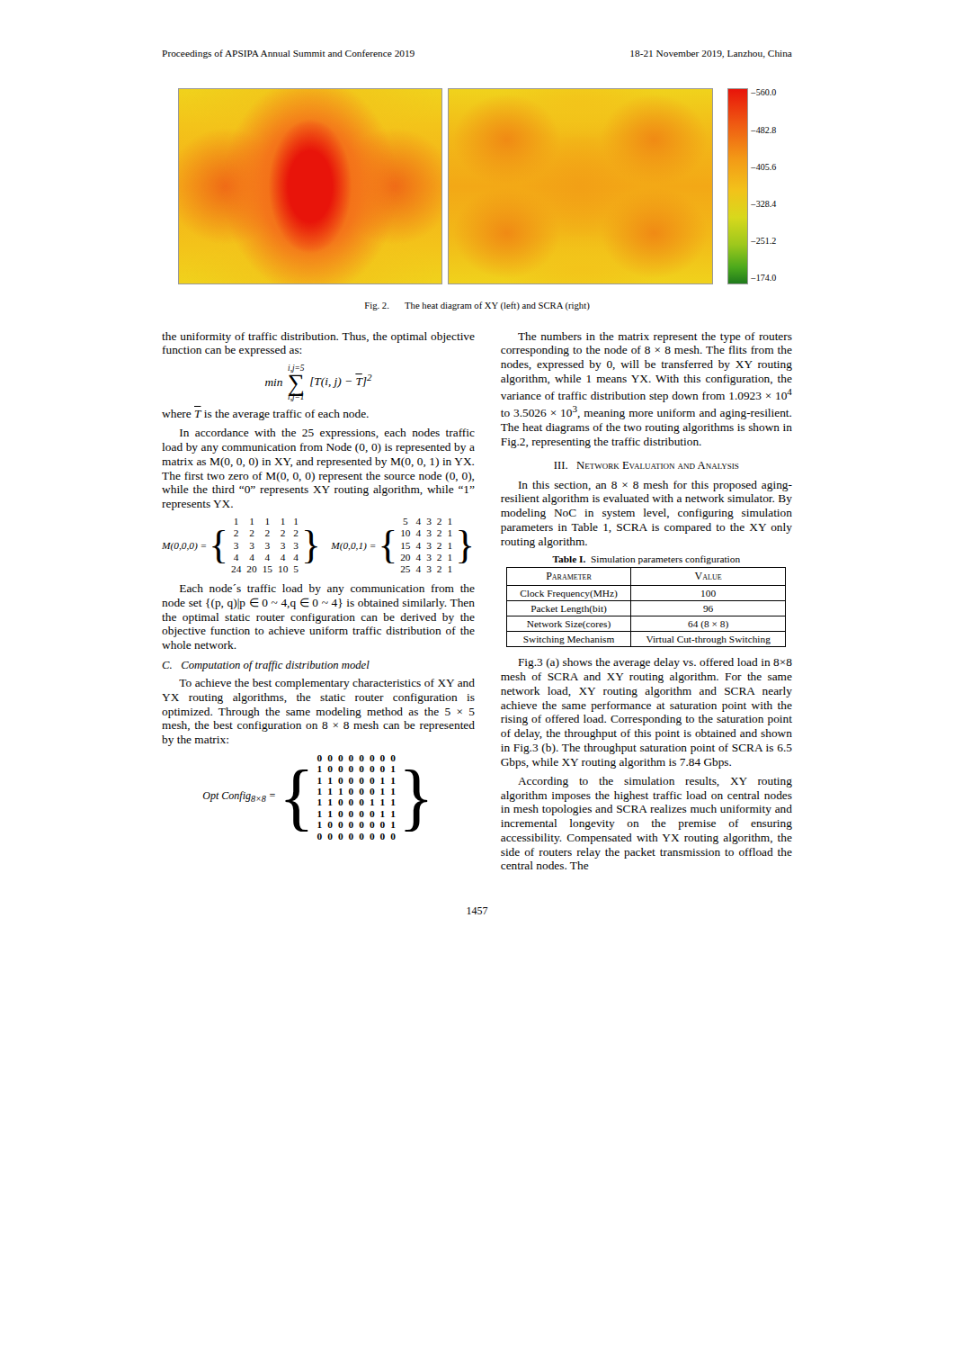Proceedings of APSIPA Annual Summit and Conference 2019
18-21 November 2019, Lanzhou, China
560.0 482.8 405.6 328.4 251.2 174.0
Fig. 2. The heat diagram of XY (left) and SCRA (right)
the uniformity of traffic distribution. Thus, the optimal objective function can be expressed as:
min i,j=5 ∑ i,j=1 [T(i, j) − T]2
where T is the average traffic of each node.
In accordance with the 25 expressions, each nodes traffic load by any communication from Node (0, 0) is represented by a matrix as M(0, 0, 0) in XY, and represented by M(0, 0, 1) in YX. The first two zero of M(0, 0, 0) represent the source node (0, 0), while the third “0” represents XY routing algorithm, while “1” represents YX.
M(0,0,0) = {
| 1 | 1 | 1 | 1 | 1 |
| 2 | 2 | 2 | 2 | 2 |
| 3 | 3 | 3 | 3 | 3 |
| 4 | 4 | 4 | 4 | 4 |
| 24 | 20 | 15 | 10 | 5 |
}
M(0,0,1) = {
| 5 | 4 | 3 | 2 | 1 |
| 10 | 4 | 3 | 2 | 1 |
| 15 | 4 | 3 | 2 | 1 |
| 20 | 4 | 3 | 2 | 1 |
| 25 | 4 | 3 | 2 | 1 |
}
Each node´s traffic load by any communication from the node set {(p, q)|p ∈ 0 ~ 4,q ∈ 0 ~ 4} is obtained similarly. Then the optimal static router configuration can be derived by the objective function to achieve uniform traffic distribution of the whole network.
C. Computation of traffic distribution model
To achieve the best complementary characteristics of XY and YX routing algorithms, the static router configuration is optimized. Through the same modeling method as the 5 × 5 mesh, the best configuration on 8 × 8 mesh can be represented by the matrix:
Opt Config8×8 = {
| 0 | 0 | 0 | 0 | 0 | 0 | 0 | 0 |
| 1 | 0 | 0 | 0 | 0 | 0 | 0 | 1 |
| 1 | 1 | 0 | 0 | 0 | 0 | 1 | 1 |
| 1 | 1 | 1 | 0 | 0 | 0 | 1 | 1 |
| 1 | 1 | 0 | 0 | 0 | 1 | 1 | 1 |
| 1 | 1 | 0 | 0 | 0 | 0 | 1 | 1 |
| 1 | 0 | 0 | 0 | 0 | 0 | 0 | 1 |
| 0 | 0 | 0 | 0 | 0 | 0 | 0 | 0 |
}
The numbers in the matrix represent the type of routers corresponding to the node of 8 × 8 mesh. The flits from the nodes, expressed by 0, will be transferred by XY routing algorithm, while 1 means YX. With this configuration, the variance of traffic distribution step down from 1.0923 × 104 to 3.5026 × 103, meaning more uniform and aging-resilient. The heat diagrams of the two routing algorithms is shown in Fig.2, representing the traffic distribution.
III. Network Evaluation and Analysis
In this section, an 8 × 8 mesh for this proposed aging-resilient algorithm is evaluated with a network simulator. By modeling NoC in system level, configuring simulation parameters in Table 1, SCRA is compared to the XY only routing algorithm.
Table I. Simulation parameters configuration
| Parameter | Value |
| --- | --- |
| Clock Frequency(MHz) | 100 |
| Packet Length(bit) | 96 |
| Network Size(cores) | 64 (8 × 8) |
| Switching Mechanism | Virtual Cut-through Switching |
Fig.3 (a) shows the average delay vs. offered load in 8×8 mesh of SCRA and XY routing algorithm. For the same network load, XY routing algorithm and SCRA nearly achieve the same performance at saturation point with the rising of offered load. Corresponding to the saturation point of delay, the throughput of this point is obtained and shown in Fig.3 (b). The throughput saturation point of SCRA is 6.5 Gbps, while XY routing algorithm is 7.84 Gbps.
According to the simulation results, XY routing algorithm imposes the highest traffic load on central nodes in mesh topologies and SCRA realizes much uniformity and incremental longevity on the premise of ensuring accessibility. Compensated with YX routing algorithm, the side of routers relay the packet transmission to offload the central nodes. The
1457